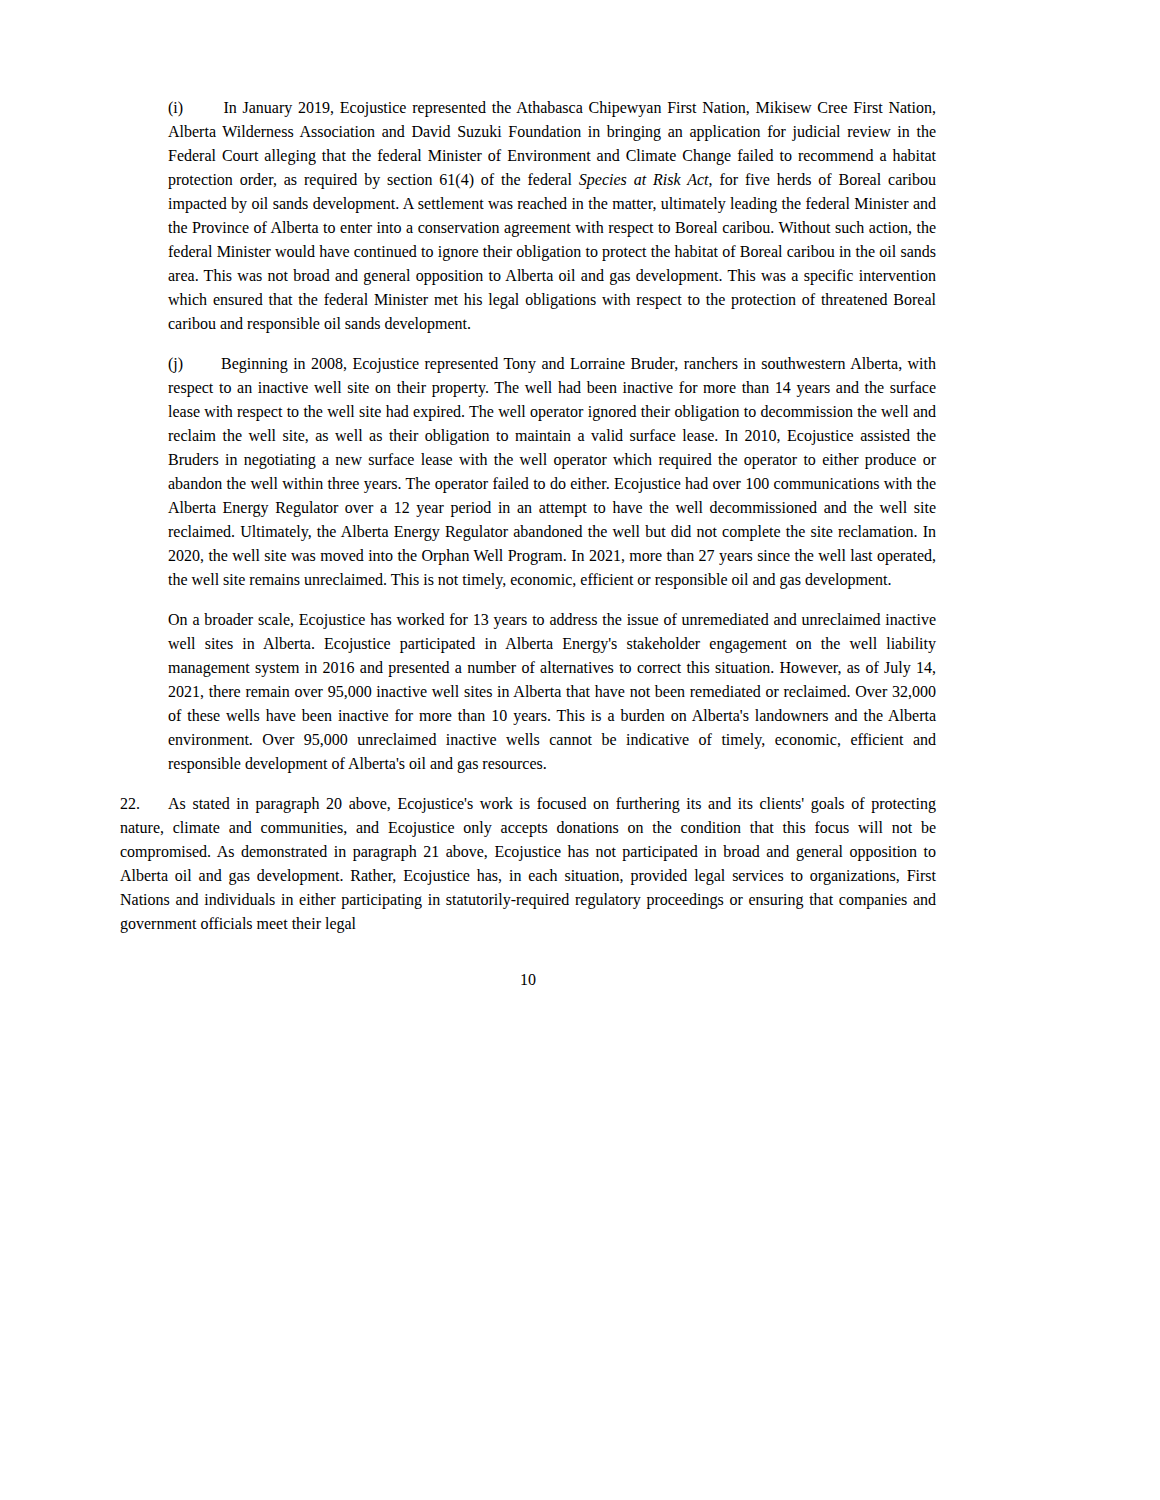(i) In January 2019, Ecojustice represented the Athabasca Chipewyan First Nation, Mikisew Cree First Nation, Alberta Wilderness Association and David Suzuki Foundation in bringing an application for judicial review in the Federal Court alleging that the federal Minister of Environment and Climate Change failed to recommend a habitat protection order, as required by section 61(4) of the federal Species at Risk Act, for five herds of Boreal caribou impacted by oil sands development. A settlement was reached in the matter, ultimately leading the federal Minister and the Province of Alberta to enter into a conservation agreement with respect to Boreal caribou. Without such action, the federal Minister would have continued to ignore their obligation to protect the habitat of Boreal caribou in the oil sands area. This was not broad and general opposition to Alberta oil and gas development. This was a specific intervention which ensured that the federal Minister met his legal obligations with respect to the protection of threatened Boreal caribou and responsible oil sands development.
(j) Beginning in 2008, Ecojustice represented Tony and Lorraine Bruder, ranchers in southwestern Alberta, with respect to an inactive well site on their property. The well had been inactive for more than 14 years and the surface lease with respect to the well site had expired. The well operator ignored their obligation to decommission the well and reclaim the well site, as well as their obligation to maintain a valid surface lease. In 2010, Ecojustice assisted the Bruders in negotiating a new surface lease with the well operator which required the operator to either produce or abandon the well within three years. The operator failed to do either. Ecojustice had over 100 communications with the Alberta Energy Regulator over a 12 year period in an attempt to have the well decommissioned and the well site reclaimed. Ultimately, the Alberta Energy Regulator abandoned the well but did not complete the site reclamation. In 2020, the well site was moved into the Orphan Well Program. In 2021, more than 27 years since the well last operated, the well site remains unreclaimed. This is not timely, economic, efficient or responsible oil and gas development.
On a broader scale, Ecojustice has worked for 13 years to address the issue of unremediated and unreclaimed inactive well sites in Alberta. Ecojustice participated in Alberta Energy's stakeholder engagement on the well liability management system in 2016 and presented a number of alternatives to correct this situation. However, as of July 14, 2021, there remain over 95,000 inactive well sites in Alberta that have not been remediated or reclaimed. Over 32,000 of these wells have been inactive for more than 10 years. This is a burden on Alberta's landowners and the Alberta environment. Over 95,000 unreclaimed inactive wells cannot be indicative of timely, economic, efficient and responsible development of Alberta's oil and gas resources.
22. As stated in paragraph 20 above, Ecojustice's work is focused on furthering its and its clients' goals of protecting nature, climate and communities, and Ecojustice only accepts donations on the condition that this focus will not be compromised. As demonstrated in paragraph 21 above, Ecojustice has not participated in broad and general opposition to Alberta oil and gas development. Rather, Ecojustice has, in each situation, provided legal services to organizations, First Nations and individuals in either participating in statutorily-required regulatory proceedings or ensuring that companies and government officials meet their legal
10